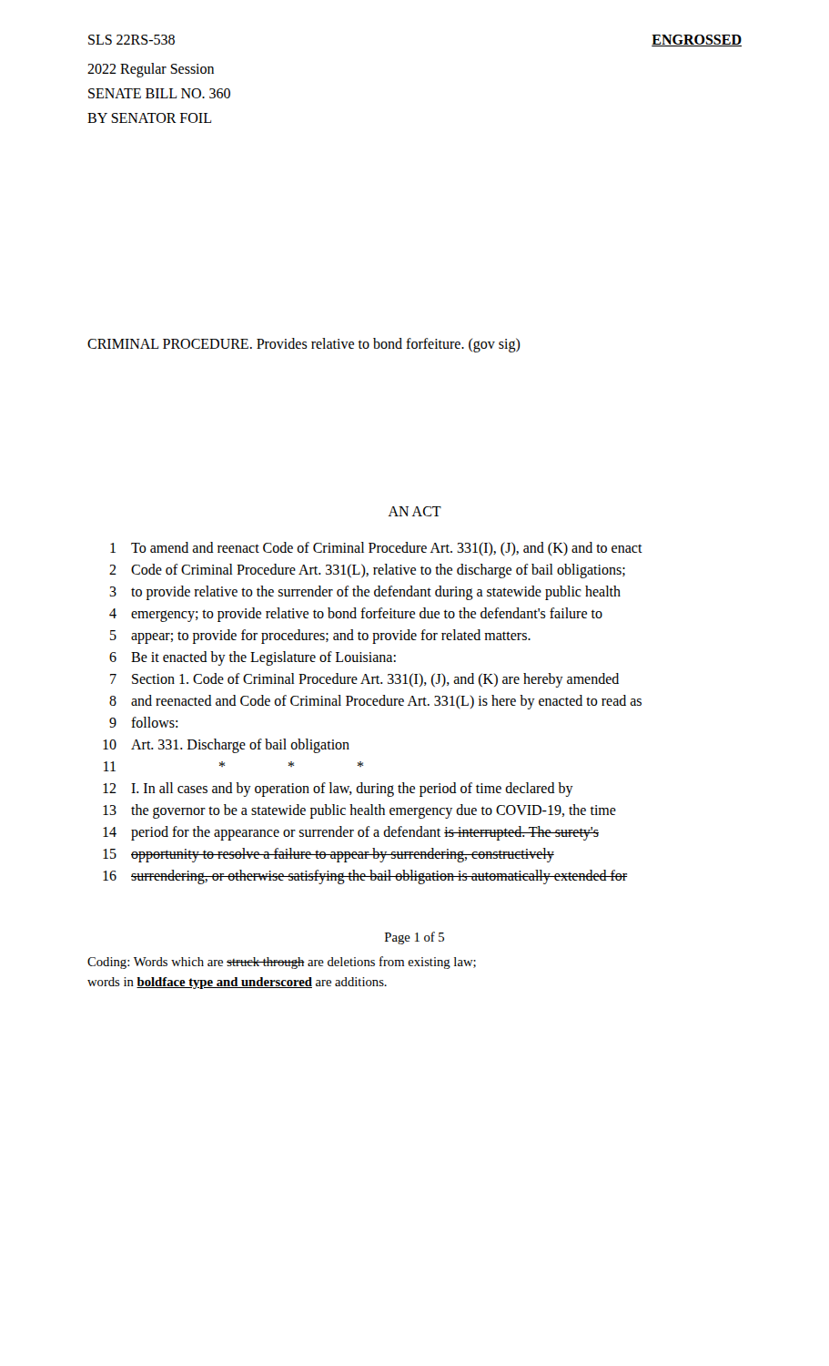SLS 22RS-538
ENGROSSED
2022 Regular Session
SENATE BILL NO. 360
BY SENATOR FOIL
CRIMINAL PROCEDURE. Provides relative to bond forfeiture. (gov sig)
AN ACT
To amend and reenact Code of Criminal Procedure Art. 331(I), (J), and (K) and to enact
Code of Criminal Procedure Art. 331(L), relative to the discharge of bail obligations;
to provide relative to the surrender of the defendant during a statewide public health
emergency; to provide relative to bond forfeiture due to the defendant's failure to
appear; to provide for procedures; and to provide for related matters.
Be it enacted by the Legislature of Louisiana:
Section 1. Code of Criminal Procedure Art. 331(I), (J), and (K) are hereby amended
and reenacted and Code of Criminal Procedure Art. 331(L) is here by enacted to read as
follows:
Art. 331. Discharge of bail obligation
* * *
I. In all cases and by operation of law, during the period of time declared by
the governor to be a statewide public health emergency due to COVID-19, the time
period for the appearance or surrender of a defendant is interrupted. The surety's
opportunity to resolve a failure to appear by surrendering, constructively
surrendering, or otherwise satisfying the bail obligation is automatically extended for
Page 1 of 5
Coding: Words which are struck through are deletions from existing law;
words in boldface type and underscored are additions.